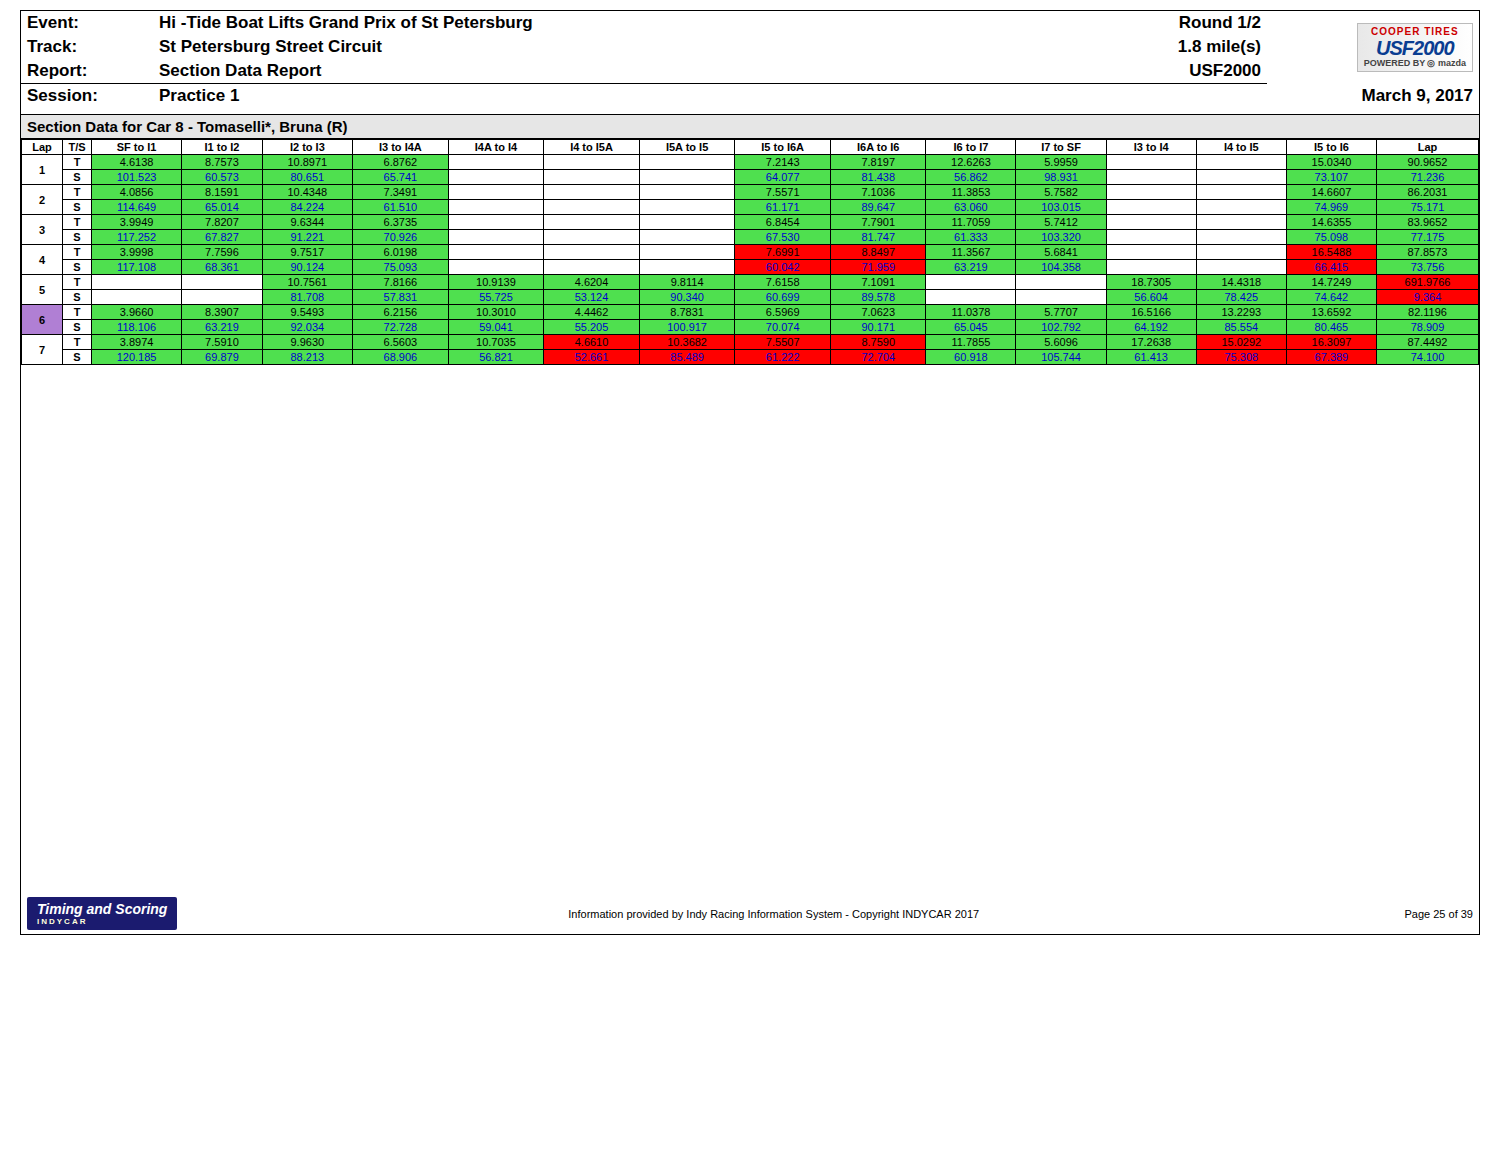| Event: | Hi -Tide Boat Lifts Grand Prix of St Petersburg | Round 1/2 | COOPER TIRES USF2000 POWERED BY ◎ mazda |
| Track: | St Petersburg Street Circuit | 1.8 mile(s) |
| Report: | Section Data Report | USF2000 |
| Session: | Practice 1 | March 9, 2017 |
Section Data for Car 8 - Tomaselli*, Bruna (R)
| Lap | T/S | SF to I1 | I1 to I2 | I2 to I3 | I3 to I4A | I4A to I4 | I4 to I5A | I5A to I5 | I5 to I6A | I6A to I6 | I6 to I7 | I7 to SF | I3 to I4 | I4 to I5 | I5 to I6 | Lap |
| --- | --- | --- | --- | --- | --- | --- | --- | --- | --- | --- | --- | --- | --- | --- | --- | --- |
| 1 | T | 4.6138 | 8.7573 | 10.8971 | 6.8762 | | | | 7.2143 | 7.8197 | 12.6263 | 5.9959 | | | 15.0340 | 90.9652 |
| S | 101.523 | 60.573 | 80.651 | 65.741 | | | | 64.077 | 81.438 | 56.862 | 98.931 | | | 73.107 | 71.236 |
| 2 | T | 4.0856 | 8.1591 | 10.4348 | 7.3491 | | | | 7.5571 | 7.1036 | 11.3853 | 5.7582 | | | 14.6607 | 86.2031 |
| S | 114.649 | 65.014 | 84.224 | 61.510 | | | | 61.171 | 89.647 | 63.060 | 103.015 | | | 74.969 | 75.171 |
| 3 | T | 3.9949 | 7.8207 | 9.6344 | 6.3735 | | | | 6.8454 | 7.7901 | 11.7059 | 5.7412 | | | 14.6355 | 83.9652 |
| S | 117.252 | 67.827 | 91.221 | 70.926 | | | | 67.530 | 81.747 | 61.333 | 103.320 | | | 75.098 | 77.175 |
| 4 | T | 3.9998 | 7.7596 | 9.7517 | 6.0198 | | | | 7.6991 | 8.8497 | 11.3567 | 5.6841 | | | 16.5488 | 87.8573 |
| S | 117.108 | 68.361 | 90.124 | 75.093 | | | | 60.042 | 71.959 | 63.219 | 104.358 | | | 66.415 | 73.756 |
| 5 | T | | | 10.7561 | 7.8166 | 10.9139 | 4.6204 | 9.8114 | 7.6158 | 7.1091 | | | 18.7305 | 14.4318 | 14.7249 | 691.9766 |
| S | | | 81.708 | 57.831 | 55.725 | 53.124 | 90.340 | 60.699 | 89.578 | | | 56.604 | 78.425 | 74.642 | 9.364 |
| 6 | T | 3.9660 | 8.3907 | 9.5493 | 6.2156 | 10.3010 | 4.4462 | 8.7831 | 6.5969 | 7.0623 | 11.0378 | 5.7707 | 16.5166 | 13.2293 | 13.6592 | 82.1196 |
| S | 118.106 | 63.219 | 92.034 | 72.728 | 59.041 | 55.205 | 100.917 | 70.074 | 90.171 | 65.045 | 102.792 | 64.192 | 85.554 | 80.465 | 78.909 |
| 7 | T | 3.8974 | 7.5910 | 9.9630 | 6.5603 | 10.7035 | 4.6610 | 10.3682 | 7.5507 | 8.7590 | 11.7855 | 5.6096 | 17.2638 | 15.0292 | 16.3097 | 87.4492 |
| S | 120.185 | 69.879 | 88.213 | 68.906 | 56.821 | 52.661 | 85.489 | 61.222 | 72.704 | 60.918 | 105.744 | 61.413 | 75.308 | 67.389 | 74.100 |
| Timing and Scoring INDYCAR | Information provided by Indy Racing Information System - Copyright INDYCAR 2017 | Page 25 of 39 |